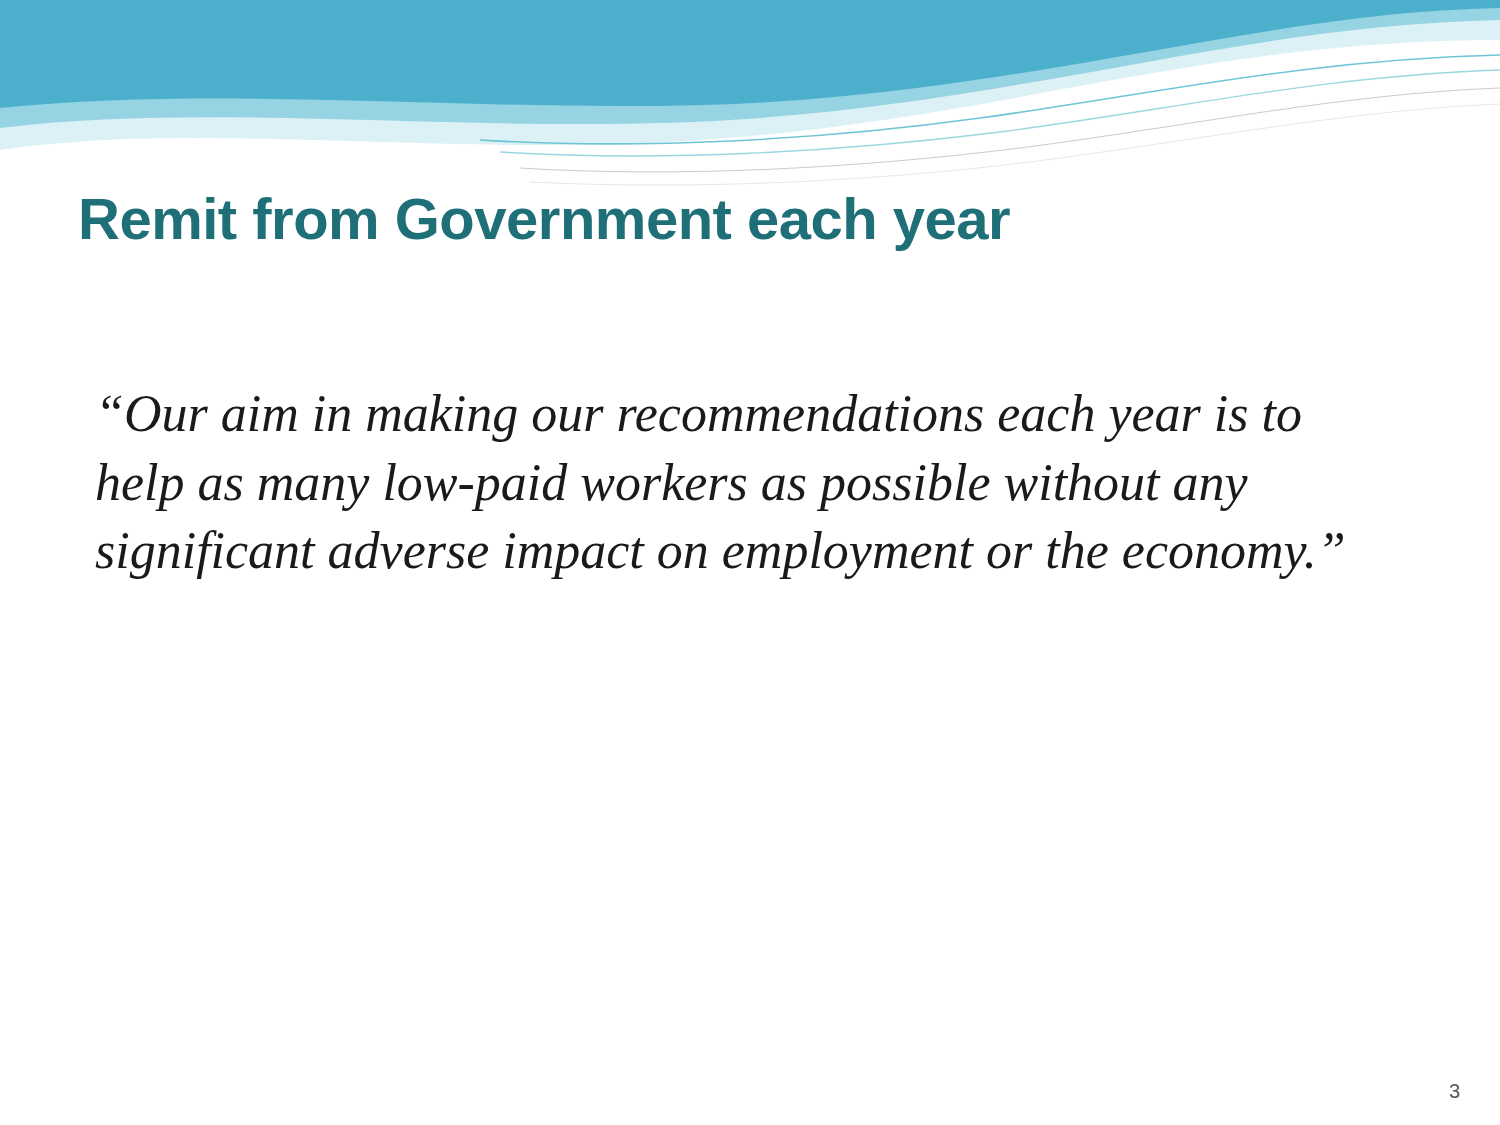Remit from Government each year
“Our aim in making our recommendations each year is to help as many low-paid workers as possible without any significant adverse impact on employment or the economy.”
3